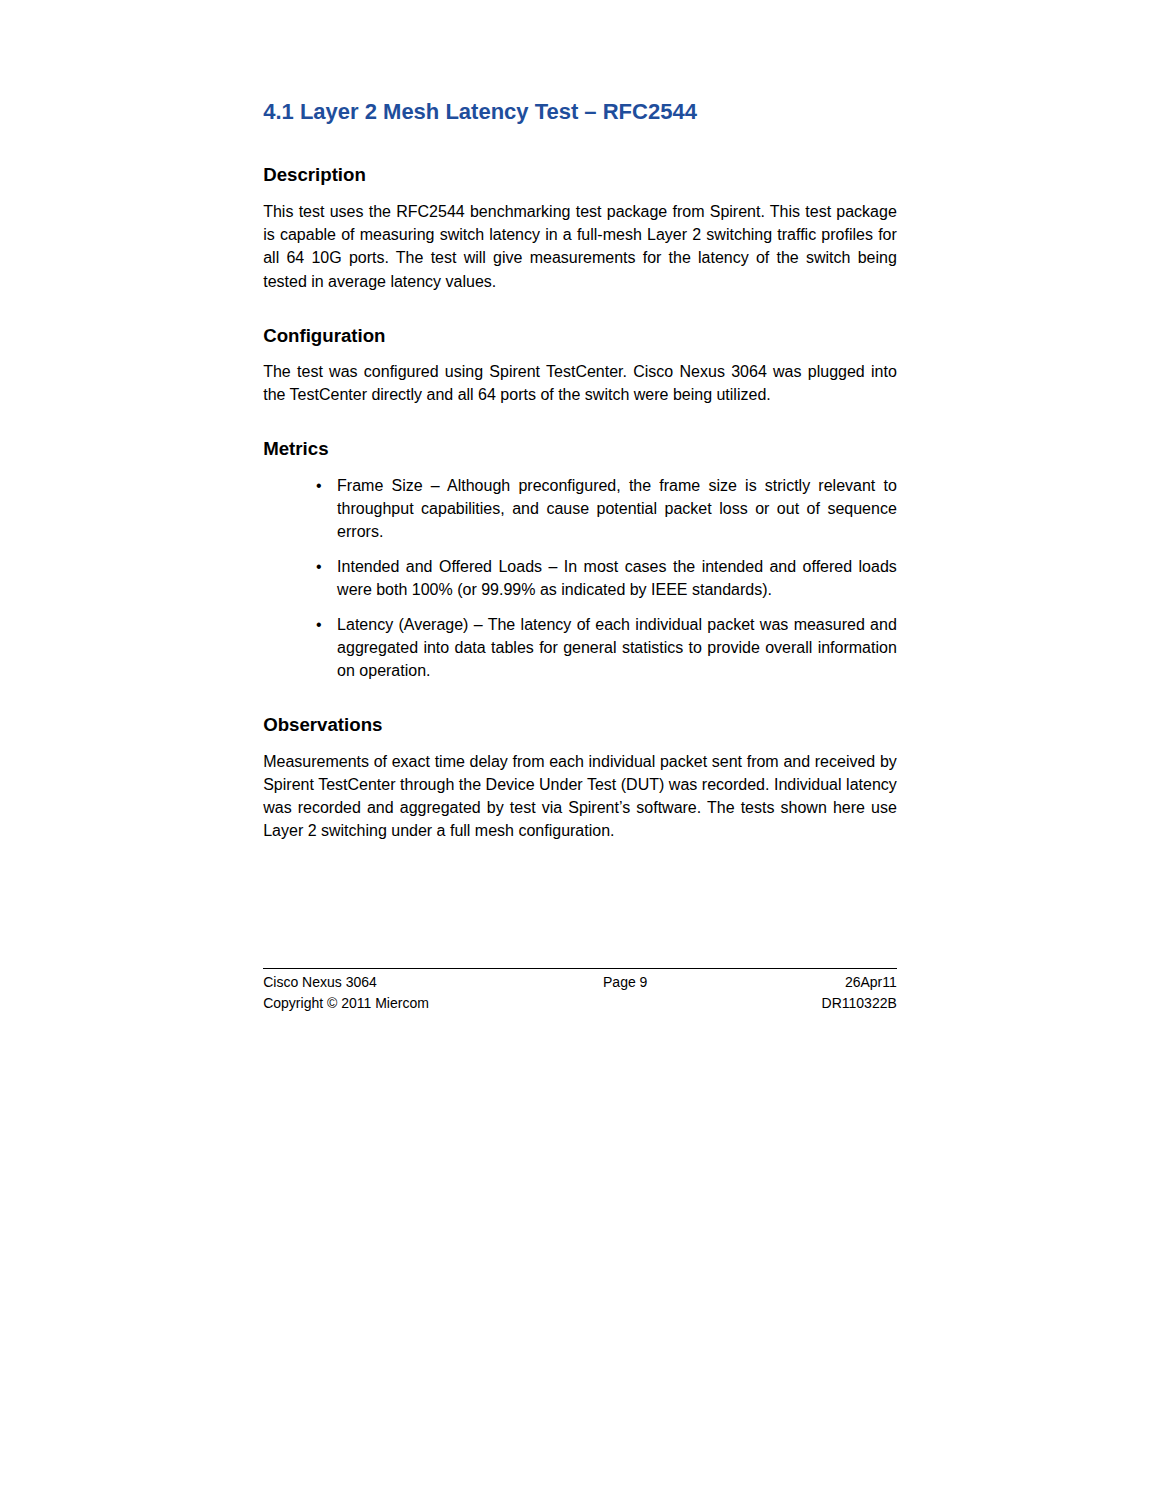4.1 Layer 2 Mesh Latency Test – RFC2544
Description
This test uses the RFC2544 benchmarking test package from Spirent. This test package is capable of measuring switch latency in a full-mesh Layer 2 switching traffic profiles for all 64 10G ports. The test will give measurements for the latency of the switch being tested in average latency values.
Configuration
The test was configured using Spirent TestCenter. Cisco Nexus 3064 was plugged into the TestCenter directly and all 64 ports of the switch were being utilized.
Metrics
Frame Size – Although preconfigured, the frame size is strictly relevant to throughput capabilities, and cause potential packet loss or out of sequence errors.
Intended and Offered Loads – In most cases the intended and offered loads were both 100% (or 99.99% as indicated by IEEE standards).
Latency (Average) – The latency of each individual packet was measured and aggregated into data tables for general statistics to provide overall information on operation.
Observations
Measurements of exact time delay from each individual packet sent from and received by Spirent TestCenter through the Device Under Test (DUT) was recorded. Individual latency was recorded and aggregated by test via Spirent’s software. The tests shown here use Layer 2 switching under a full mesh configuration.
Cisco Nexus 3064Copyright © 2011 Miercom
Page 9
26Apr11DR110322B